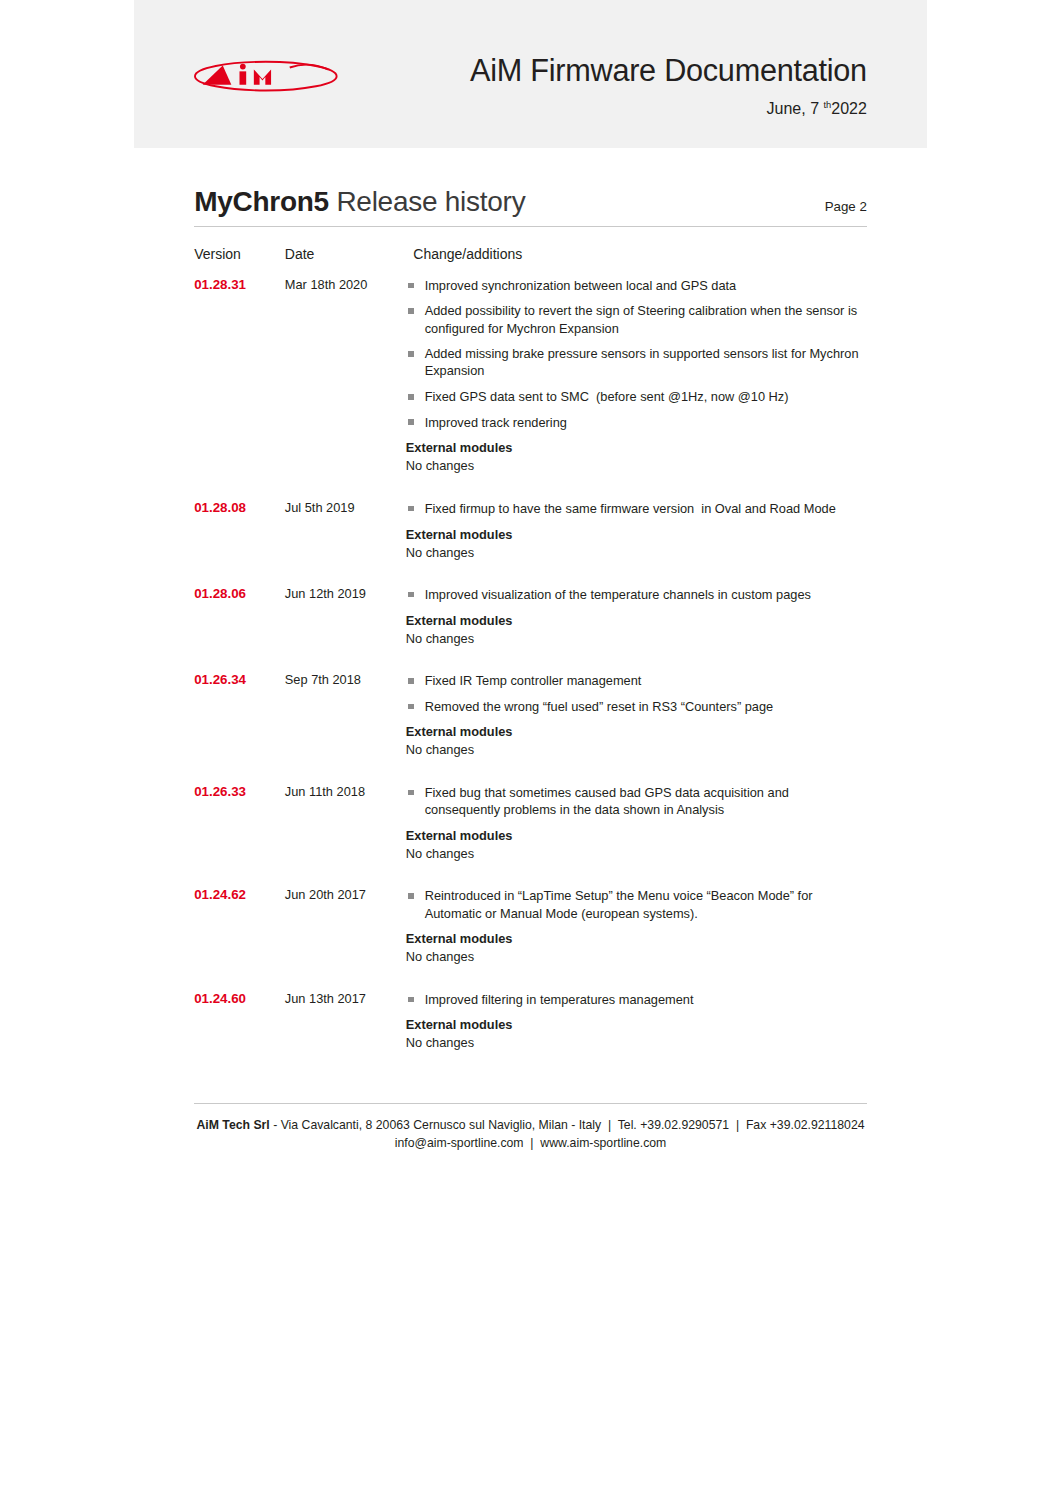AiM
AiM Firmware Documentation
June, 7 th2022
MyChron5 Release history
Page 2
| Version | Date | Change/additions |
| --- | --- | --- |
| 01.28.31 | Mar 18th 2020 | Improved synchronization between local and GPS data Added possibility to revert the sign of Steering calibration when the sensor is configured for Mychron Expansion Added missing brake pressure sensors in supported sensors list for Mychron Expansion Fixed GPS data sent to SMC (before sent @1Hz, now @10 Hz) Improved track rendering External modules No changes |
| 01.28.08 | Jul 5th 2019 | Fixed firmup to have the same firmware version in Oval and Road Mode External modules No changes |
| 01.28.06 | Jun 12th 2019 | Improved visualization of the temperature channels in custom pages External modules No changes |
| 01.26.34 | Sep 7th 2018 | Fixed IR Temp controller management Removed the wrong “fuel used” reset in RS3 “Counters” page External modules No changes |
| 01.26.33 | Jun 11th 2018 | Fixed bug that sometimes caused bad GPS data acquisition and consequently problems in the data shown in Analysis External modules No changes |
| 01.24.62 | Jun 20th 2017 | Reintroduced in “LapTime Setup” the Menu voice “Beacon Mode” for Automatic or Manual Mode (european systems). External modules No changes |
| 01.24.60 | Jun 13th 2017 | Improved filtering in temperatures management External modules No changes |
AiM Tech Srl - Via Cavalcanti, 8 20063 Cernusco sul Naviglio, Milan - Italy | Tel. +39.02.9290571 | Fax +39.02.92118024
info@aim-sportline.com | www.aim-sportline.com